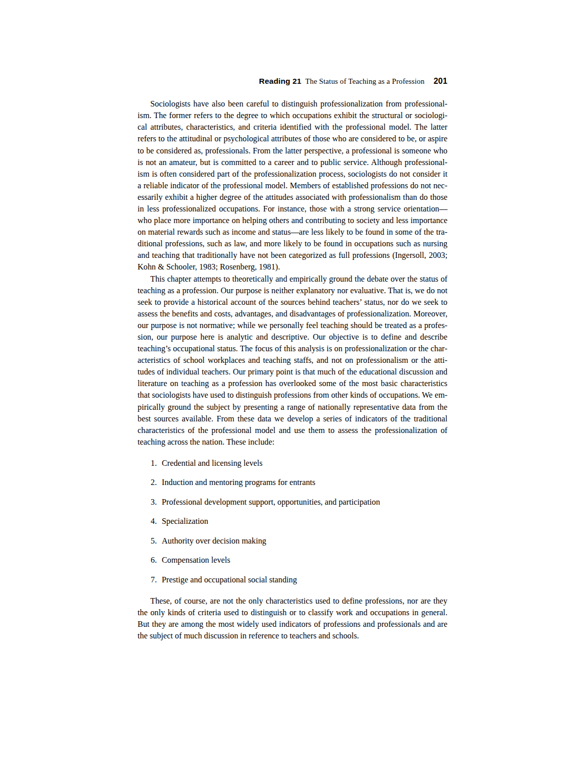Reading 21 The Status of Teaching as a Profession 201
Sociologists have also been careful to distinguish professionalization from professionalism. The former refers to the degree to which occupations exhibit the structural or sociological attributes, characteristics, and criteria identified with the professional model. The latter refers to the attitudinal or psychological attributes of those who are considered to be, or aspire to be considered as, professionals. From the latter perspective, a professional is someone who is not an amateur, but is committed to a career and to public service. Although professionalism is often considered part of the professionalization process, sociologists do not consider it a reliable indicator of the professional model. Members of established professions do not necessarily exhibit a higher degree of the attitudes associated with professionalism than do those in less professionalized occupations. For instance, those with a strong service orientation—who place more importance on helping others and contributing to society and less importance on material rewards such as income and status—are less likely to be found in some of the traditional professions, such as law, and more likely to be found in occupations such as nursing and teaching that traditionally have not been categorized as full professions (Ingersoll, 2003; Kohn & Schooler, 1983; Rosenberg, 1981).
This chapter attempts to theoretically and empirically ground the debate over the status of teaching as a profession. Our purpose is neither explanatory nor evaluative. That is, we do not seek to provide a historical account of the sources behind teachers’ status, nor do we seek to assess the benefits and costs, advantages, and disadvantages of professionalization. Moreover, our purpose is not normative; while we personally feel teaching should be treated as a profession, our purpose here is analytic and descriptive. Our objective is to define and describe teaching’s occupational status. The focus of this analysis is on professionalization or the characteristics of school workplaces and teaching staffs, and not on professionalism or the attitudes of individual teachers. Our primary point is that much of the educational discussion and literature on teaching as a profession has overlooked some of the most basic characteristics that sociologists have used to distinguish professions from other kinds of occupations. We empirically ground the subject by presenting a range of nationally representative data from the best sources available. From these data we develop a series of indicators of the traditional characteristics of the professional model and use them to assess the professionalization of teaching across the nation. These include:
Credential and licensing levels
Induction and mentoring programs for entrants
Professional development support, opportunities, and participation
Specialization
Authority over decision making
Compensation levels
Prestige and occupational social standing
These, of course, are not the only characteristics used to define professions, nor are they the only kinds of criteria used to distinguish or to classify work and occupations in general. But they are among the most widely used indicators of professions and professionals and are the subject of much discussion in reference to teachers and schools.